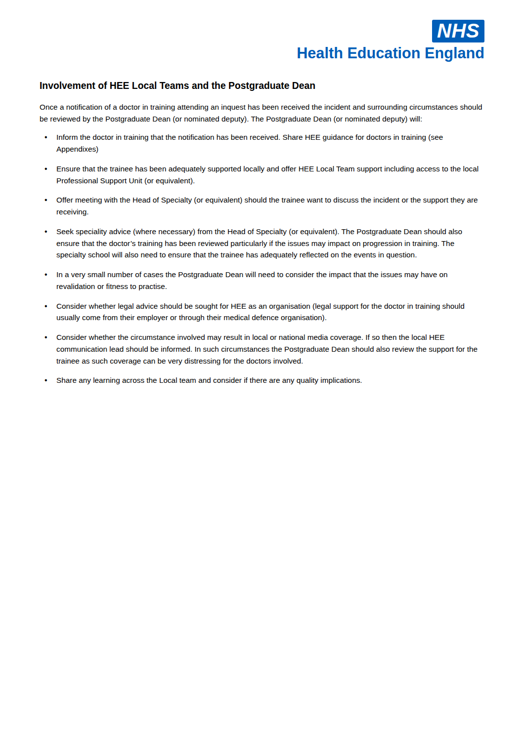NHS Health Education England
Involvement of HEE Local Teams and the Postgraduate Dean
Once a notification of a doctor in training attending an inquest has been received the incident and surrounding circumstances should be reviewed by the Postgraduate Dean (or nominated deputy). The Postgraduate Dean (or nominated deputy) will:
Inform the doctor in training that the notification has been received. Share HEE guidance for doctors in training (see Appendixes)
Ensure that the trainee has been adequately supported locally and offer HEE Local Team support including access to the local Professional Support Unit (or equivalent).
Offer meeting with the Head of Specialty (or equivalent) should the trainee want to discuss the incident or the support they are receiving.
Seek speciality advice (where necessary) from the Head of Specialty (or equivalent). The Postgraduate Dean should also ensure that the doctor’s training has been reviewed particularly if the issues may impact on progression in training. The specialty school will also need to ensure that the trainee has adequately reflected on the events in question.
In a very small number of cases the Postgraduate Dean will need to consider the impact that the issues may have on revalidation or fitness to practise.
Consider whether legal advice should be sought for HEE as an organisation (legal support for the doctor in training should usually come from their employer or through their medical defence organisation).
Consider whether the circumstance involved may result in local or national media coverage. If so then the local HEE communication lead should be informed. In such circumstances the Postgraduate Dean should also review the support for the trainee as such coverage can be very distressing for the doctors involved.
Share any learning across the Local team and consider if there are any quality implications.